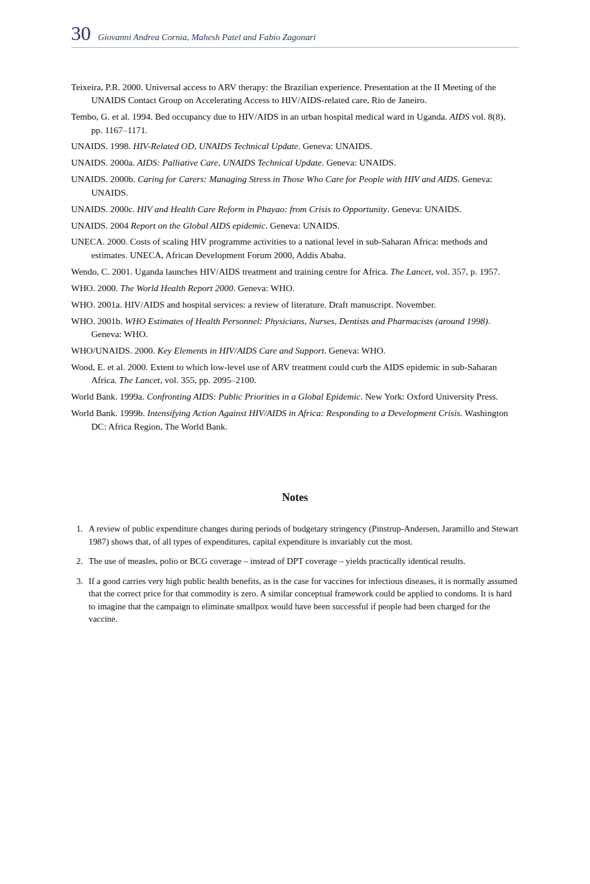30 Giovanni Andrea Cornia, Mahesh Patel and Fabio Zagonari
Teixeira, P.R. 2000. Universal access to ARV therapy: the Brazilian experience. Presentation at the II Meeting of the UNAIDS Contact Group on Accelerating Access to HIV/AIDS-related care, Rio de Janeiro.
Tembo, G. et al. 1994. Bed occupancy due to HIV/AIDS in an urban hospital medical ward in Uganda. AIDS vol. 8(8), pp. 1167–1171.
UNAIDS. 1998. HIV-Related OD, UNAIDS Technical Update. Geneva: UNAIDS.
UNAIDS. 2000a. AIDS: Palliative Care, UNAIDS Technical Update. Geneva: UNAIDS.
UNAIDS. 2000b. Caring for Carers: Managing Stress in Those Who Care for People with HIV and AIDS. Geneva: UNAIDS.
UNAIDS. 2000c. HIV and Health Care Reform in Phayao: from Crisis to Opportunity. Geneva: UNAIDS.
UNAIDS. 2004 Report on the Global AIDS epidemic. Geneva: UNAIDS.
UNECA. 2000. Costs of scaling HIV programme activities to a national level in sub-Saharan Africa: methods and estimates. UNECA, African Development Forum 2000, Addis Ababa.
Wendo, C. 2001. Uganda launches HIV/AIDS treatment and training centre for Africa. The Lancet, vol. 357, p. 1957.
WHO. 2000. The World Health Report 2000. Geneva: WHO.
WHO. 2001a. HIV/AIDS and hospital services: a review of literature. Draft manuscript. November.
WHO. 2001b. WHO Estimates of Health Personnel: Physicians, Nurses, Dentists and Pharmacists (around 1998). Geneva: WHO.
WHO/UNAIDS. 2000. Key Elements in HIV/AIDS Care and Support. Geneva: WHO.
Wood, E. et al. 2000. Extent to which low-level use of ARV treatment could curb the AIDS epidemic in sub-Saharan Africa. The Lancet, vol. 355, pp. 2095–2100.
World Bank. 1999a. Confronting AIDS: Public Priorities in a Global Epidemic. New York: Oxford University Press.
World Bank. 1999b. Intensifying Action Against HIV/AIDS in Africa: Responding to a Development Crisis. Washington DC: Africa Region, The World Bank.
Notes
A review of public expenditure changes during periods of budgetary stringency (Pinstrup-Andersen, Jaramillo and Stewart 1987) shows that, of all types of expenditures, capital expenditure is invariably cut the most.
The use of measles, polio or BCG coverage – instead of DPT coverage – yields practically identical results.
If a good carries very high public health benefits, as is the case for vaccines for infectious diseases, it is normally assumed that the correct price for that commodity is zero. A similar conceptual framework could be applied to condoms. It is hard to imagine that the campaign to eliminate smallpox would have been successful if people had been charged for the vaccine.